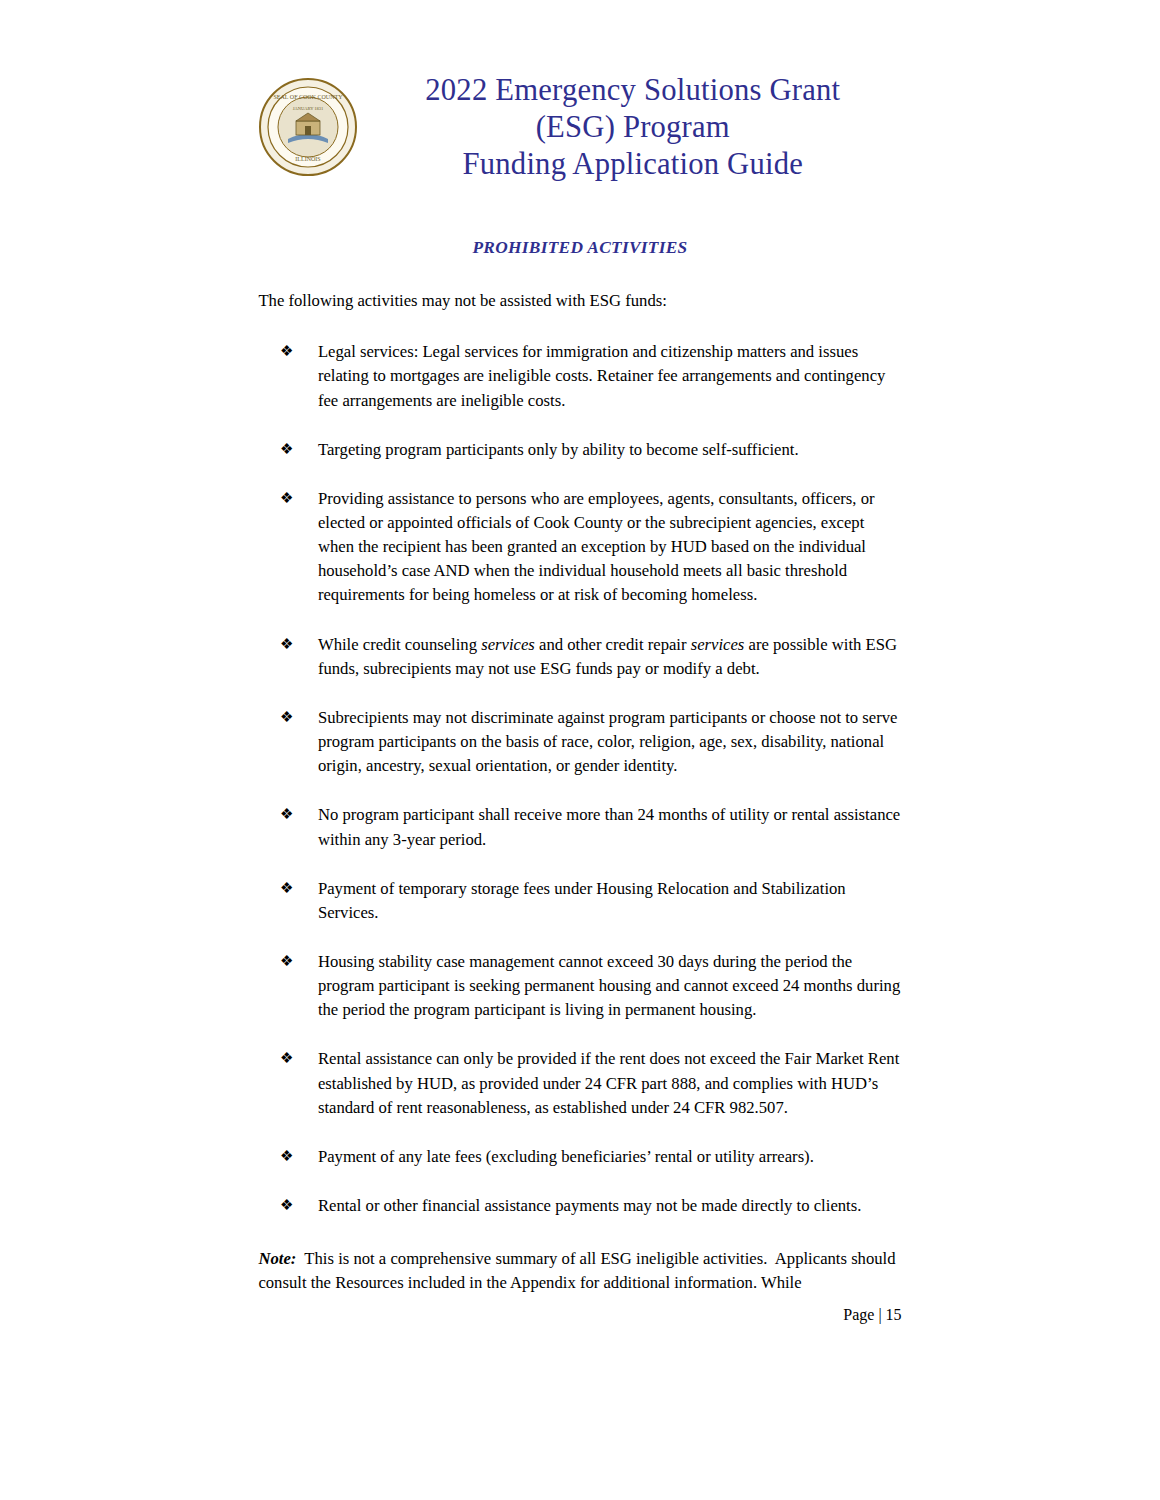SEAL OF COOK COUNTY ILLINOIS JANUARY 1831
2022 Emergency Solutions Grant (ESG) Program
Funding Application Guide
PROHIBITED ACTIVITIES
The following activities may not be assisted with ESG funds:
Legal services: Legal services for immigration and citizenship matters and issues relating to mortgages are ineligible costs. Retainer fee arrangements and contingency fee arrangements are ineligible costs.
Targeting program participants only by ability to become self-sufficient.
Providing assistance to persons who are employees, agents, consultants, officers, or elected or appointed officials of Cook County or the subrecipient agencies, except when the recipient has been granted an exception by HUD based on the individual household’s case AND when the individual household meets all basic threshold requirements for being homeless or at risk of becoming homeless.
While credit counseling services and other credit repair services are possible with ESG funds, subrecipients may not use ESG funds pay or modify a debt.
Subrecipients may not discriminate against program participants or choose not to serve program participants on the basis of race, color, religion, age, sex, disability, national origin, ancestry, sexual orientation, or gender identity.
No program participant shall receive more than 24 months of utility or rental assistance within any 3-year period.
Payment of temporary storage fees under Housing Relocation and Stabilization Services.
Housing stability case management cannot exceed 30 days during the period the program participant is seeking permanent housing and cannot exceed 24 months during the period the program participant is living in permanent housing.
Rental assistance can only be provided if the rent does not exceed the Fair Market Rent established by HUD, as provided under 24 CFR part 888, and complies with HUD’s standard of rent reasonableness, as established under 24 CFR 982.507.
Payment of any late fees (excluding beneficiaries’ rental or utility arrears).
Rental or other financial assistance payments may not be made directly to clients.
Note: This is not a comprehensive summary of all ESG ineligible activities. Applicants should consult the Resources included in the Appendix for additional information. While
Page | 15